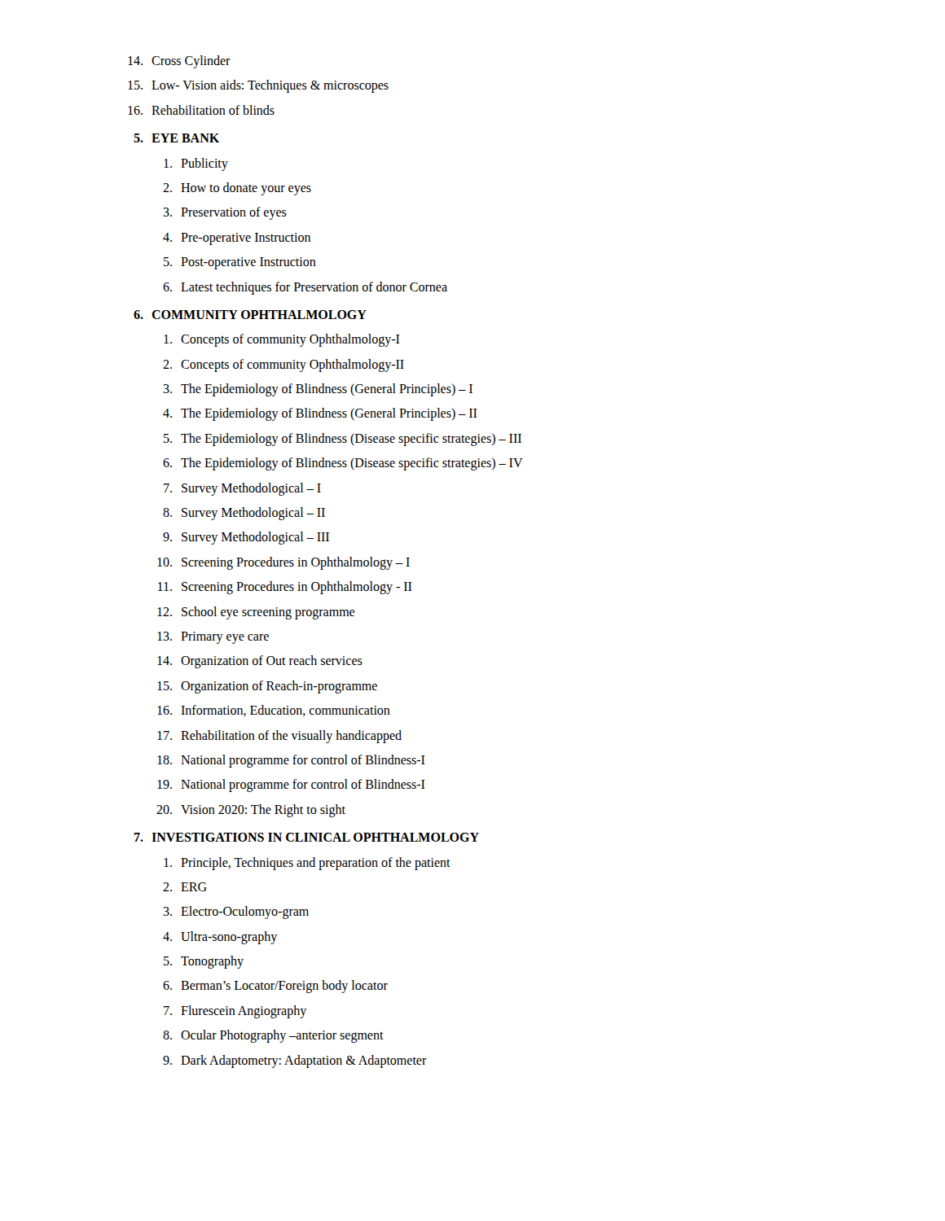Cross Cylinder
Low- Vision aids: Techniques & microscopes
Rehabilitation of blinds
EYE BANK
Publicity
How to donate your eyes
Preservation of eyes
Pre-operative Instruction
Post-operative Instruction
Latest techniques for Preservation of donor Cornea
COMMUNITY OPHTHALMOLOGY
Concepts of community Ophthalmology-I
Concepts of community Ophthalmology-II
The Epidemiology of Blindness (General Principles) – I
The Epidemiology of Blindness (General Principles) – II
The Epidemiology of Blindness (Disease specific strategies) – III
The Epidemiology of Blindness (Disease specific strategies) – IV
Survey Methodological – I
Survey Methodological – II
Survey Methodological – III
Screening Procedures in Ophthalmology – I
Screening Procedures in Ophthalmology - II
School eye screening programme
Primary eye care
Organization of Out reach services
Organization of Reach-in-programme
Information, Education, communication
Rehabilitation of the visually handicapped
National programme for control of Blindness-I
National programme for control of Blindness-I
Vision 2020: The Right to sight
INVESTIGATIONS IN CLINICAL OPHTHALMOLOGY
Principle, Techniques and preparation of the patient
ERG
Electro-Oculomyo-gram
Ultra-sono-graphy
Tonography
Berman’s Locator/Foreign body locator
Flurescein Angiography
Ocular Photography –anterior segment
Dark Adaptometry: Adaptation & Adaptometer